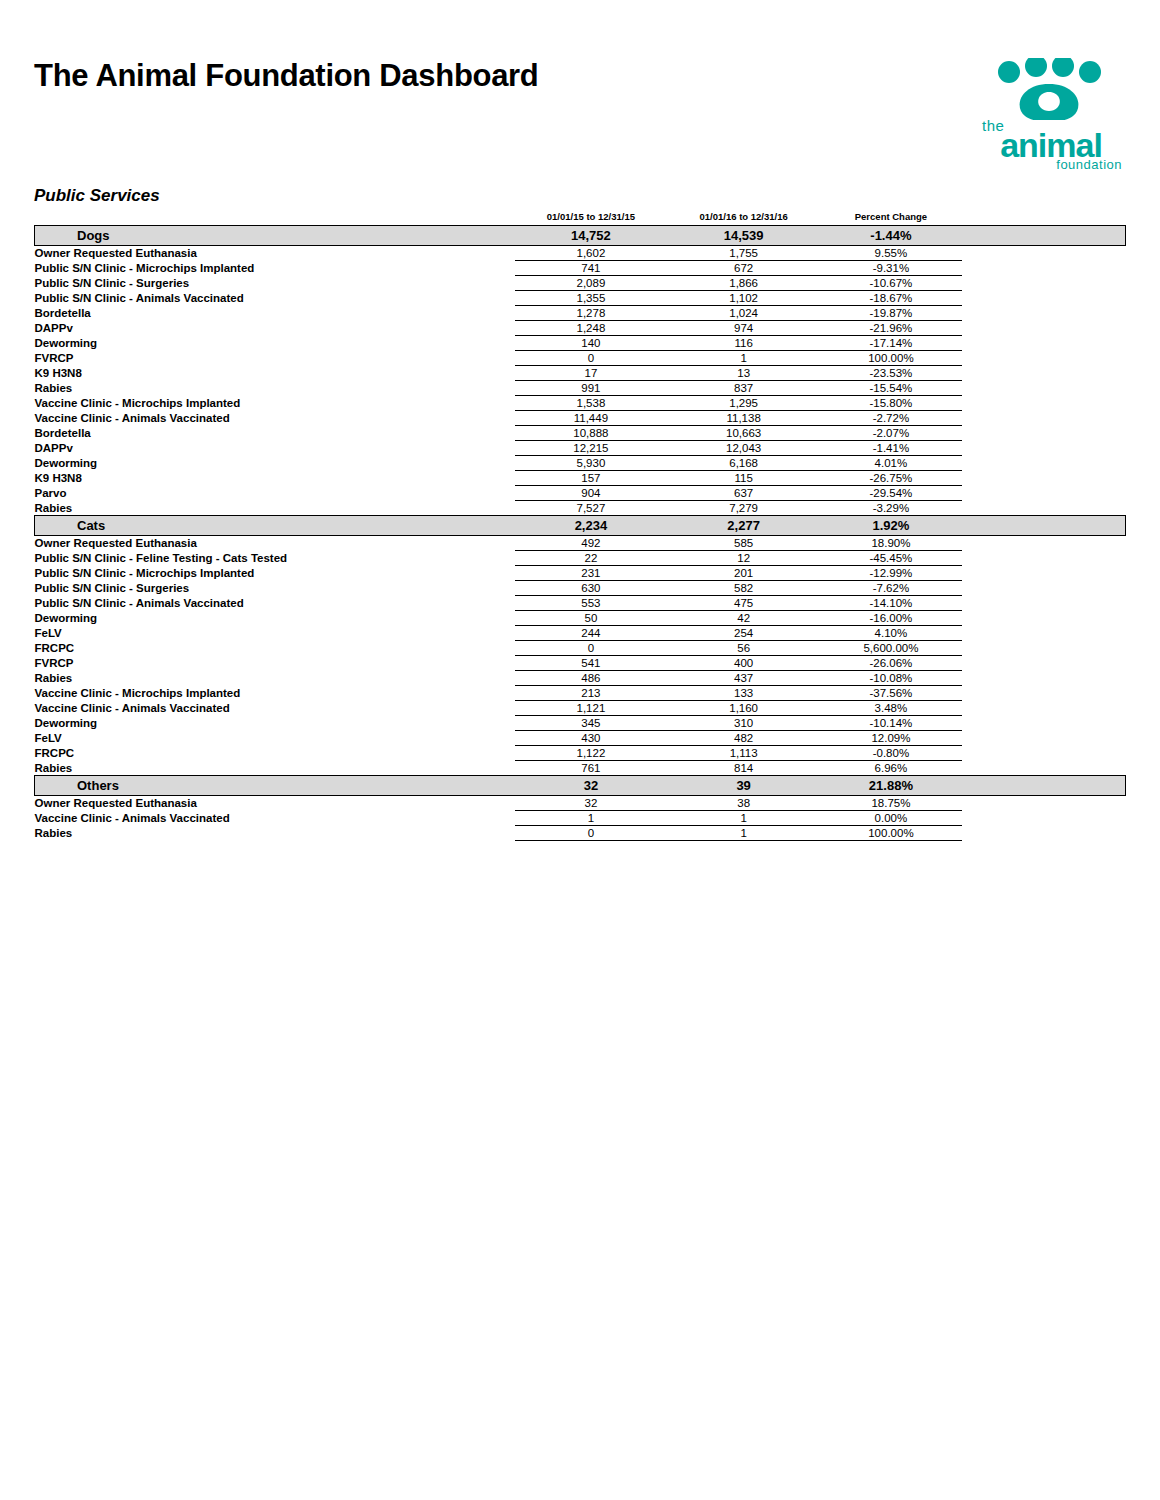The Animal Foundation Dashboard
the
animal
foundation
Public Services
| | 01/01/15 to 12/31/15 | 01/01/16 to 12/31/16 | Percent Change | |
| --- | --- | --- | --- | --- |
| Dogs | 14,752 | 14,539 | -1.44% | |
| Owner Requested Euthanasia | 1,602 | 1,755 | 9.55% | |
| Public S/N Clinic - Microchips Implanted | 741 | 672 | -9.31% | |
| Public S/N Clinic - Surgeries | 2,089 | 1,866 | -10.67% | |
| Public S/N Clinic - Animals Vaccinated | 1,355 | 1,102 | -18.67% | |
| Bordetella | 1,278 | 1,024 | -19.87% | |
| DAPPv | 1,248 | 974 | -21.96% | |
| Deworming | 140 | 116 | -17.14% | |
| FVRCP | 0 | 1 | 100.00% | |
| K9 H3N8 | 17 | 13 | -23.53% | |
| Rabies | 991 | 837 | -15.54% | |
| Vaccine Clinic - Microchips Implanted | 1,538 | 1,295 | -15.80% | |
| Vaccine Clinic - Animals Vaccinated | 11,449 | 11,138 | -2.72% | |
| Bordetella | 10,888 | 10,663 | -2.07% | |
| DAPPv | 12,215 | 12,043 | -1.41% | |
| Deworming | 5,930 | 6,168 | 4.01% | |
| K9 H3N8 | 157 | 115 | -26.75% | |
| Parvo | 904 | 637 | -29.54% | |
| Rabies | 7,527 | 7,279 | -3.29% | |
| Cats | 2,234 | 2,277 | 1.92% | |
| Owner Requested Euthanasia | 492 | 585 | 18.90% | |
| Public S/N Clinic - Feline Testing - Cats Tested | 22 | 12 | -45.45% | |
| Public S/N Clinic - Microchips Implanted | 231 | 201 | -12.99% | |
| Public S/N Clinic - Surgeries | 630 | 582 | -7.62% | |
| Public S/N Clinic - Animals Vaccinated | 553 | 475 | -14.10% | |
| Deworming | 50 | 42 | -16.00% | |
| FeLV | 244 | 254 | 4.10% | |
| FRCPC | 0 | 56 | 5,600.00% | |
| FVRCP | 541 | 400 | -26.06% | |
| Rabies | 486 | 437 | -10.08% | |
| Vaccine Clinic - Microchips Implanted | 213 | 133 | -37.56% | |
| Vaccine Clinic - Animals Vaccinated | 1,121 | 1,160 | 3.48% | |
| Deworming | 345 | 310 | -10.14% | |
| FeLV | 430 | 482 | 12.09% | |
| FRCPC | 1,122 | 1,113 | -0.80% | |
| Rabies | 761 | 814 | 6.96% | |
| Others | 32 | 39 | 21.88% | |
| Owner Requested Euthanasia | 32 | 38 | 18.75% | |
| Vaccine Clinic - Animals Vaccinated | 1 | 1 | 0.00% | |
| Rabies | 0 | 1 | 100.00% | |